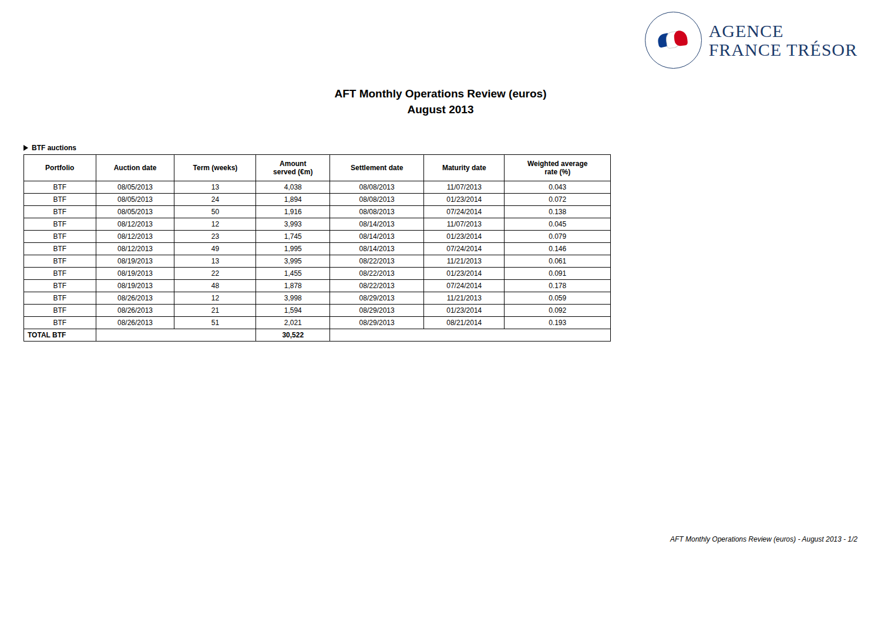AGENCE
FRANCE TRÉSOR
AFT Monthly Operations Review (euros) August 2013
BTF auctions
| Portfolio | Auction date | Term (weeks) | Amount served (€m) | Settlement date | Maturity date | Weighted average rate (%) |
| --- | --- | --- | --- | --- | --- | --- |
| BTF | 08/05/2013 | 13 | 4,038 | 08/08/2013 | 11/07/2013 | 0.043 |
| BTF | 08/05/2013 | 24 | 1,894 | 08/08/2013 | 01/23/2014 | 0.072 |
| BTF | 08/05/2013 | 50 | 1,916 | 08/08/2013 | 07/24/2014 | 0.138 |
| BTF | 08/12/2013 | 12 | 3,993 | 08/14/2013 | 11/07/2013 | 0.045 |
| BTF | 08/12/2013 | 23 | 1,745 | 08/14/2013 | 01/23/2014 | 0.079 |
| BTF | 08/12/2013 | 49 | 1,995 | 08/14/2013 | 07/24/2014 | 0.146 |
| BTF | 08/19/2013 | 13 | 3,995 | 08/22/2013 | 11/21/2013 | 0.061 |
| BTF | 08/19/2013 | 22 | 1,455 | 08/22/2013 | 01/23/2014 | 0.091 |
| BTF | 08/19/2013 | 48 | 1,878 | 08/22/2013 | 07/24/2014 | 0.178 |
| BTF | 08/26/2013 | 12 | 3,998 | 08/29/2013 | 11/21/2013 | 0.059 |
| BTF | 08/26/2013 | 21 | 1,594 | 08/29/2013 | 01/23/2014 | 0.092 |
| BTF | 08/26/2013 | 51 | 2,021 | 08/29/2013 | 08/21/2014 | 0.193 |
| TOTAL BTF | | 30,522 | |
AFT Monthly Operations Review (euros) - August 2013 - 1/2